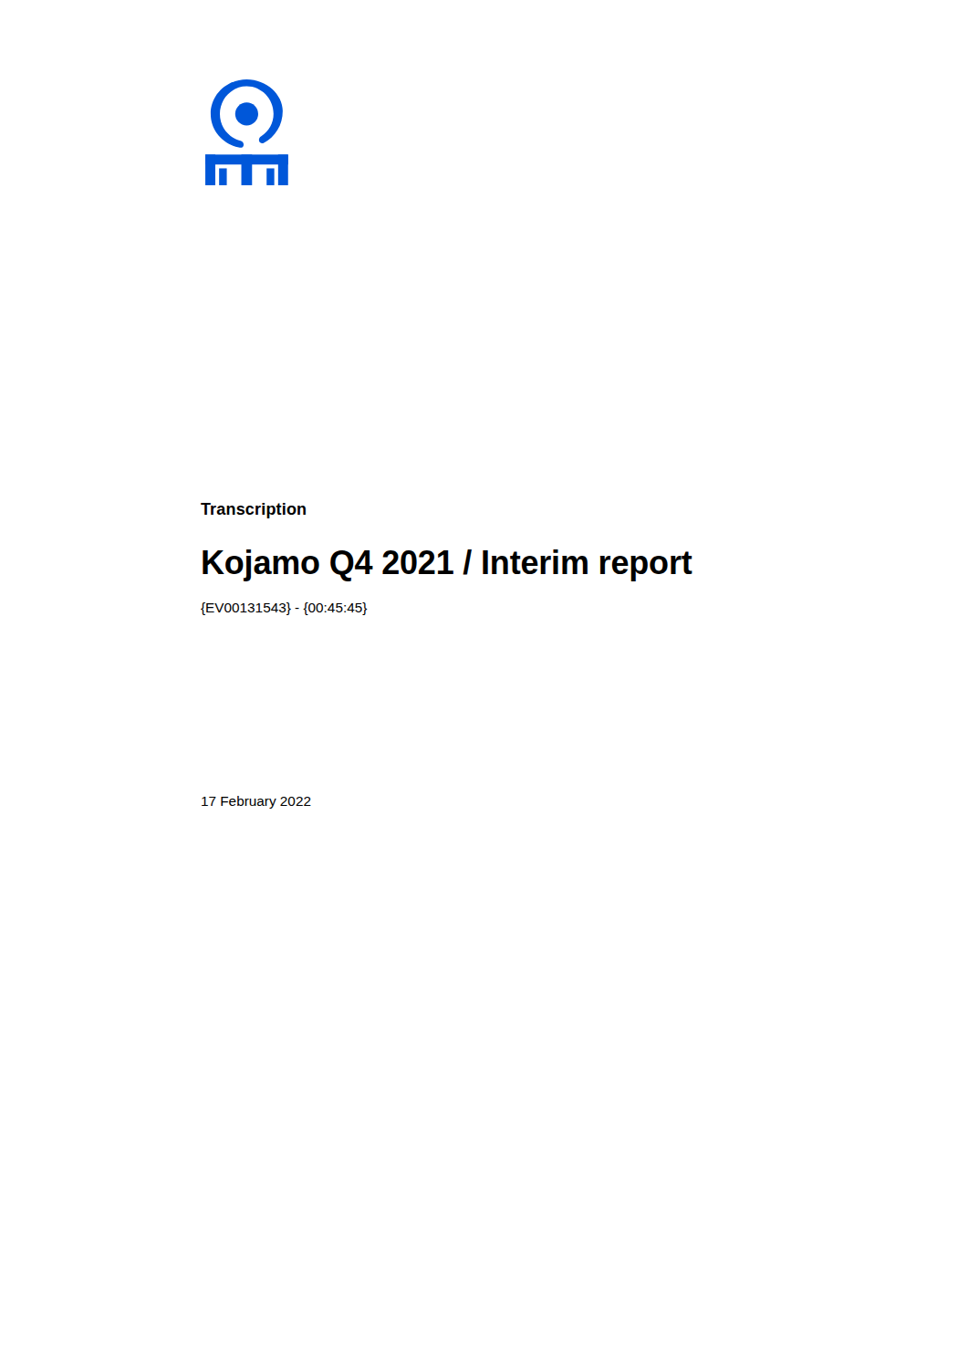Transcription
Kojamo Q4 2021 / Interim report
{EV00131543} - {00:45:45}
17 February 2022